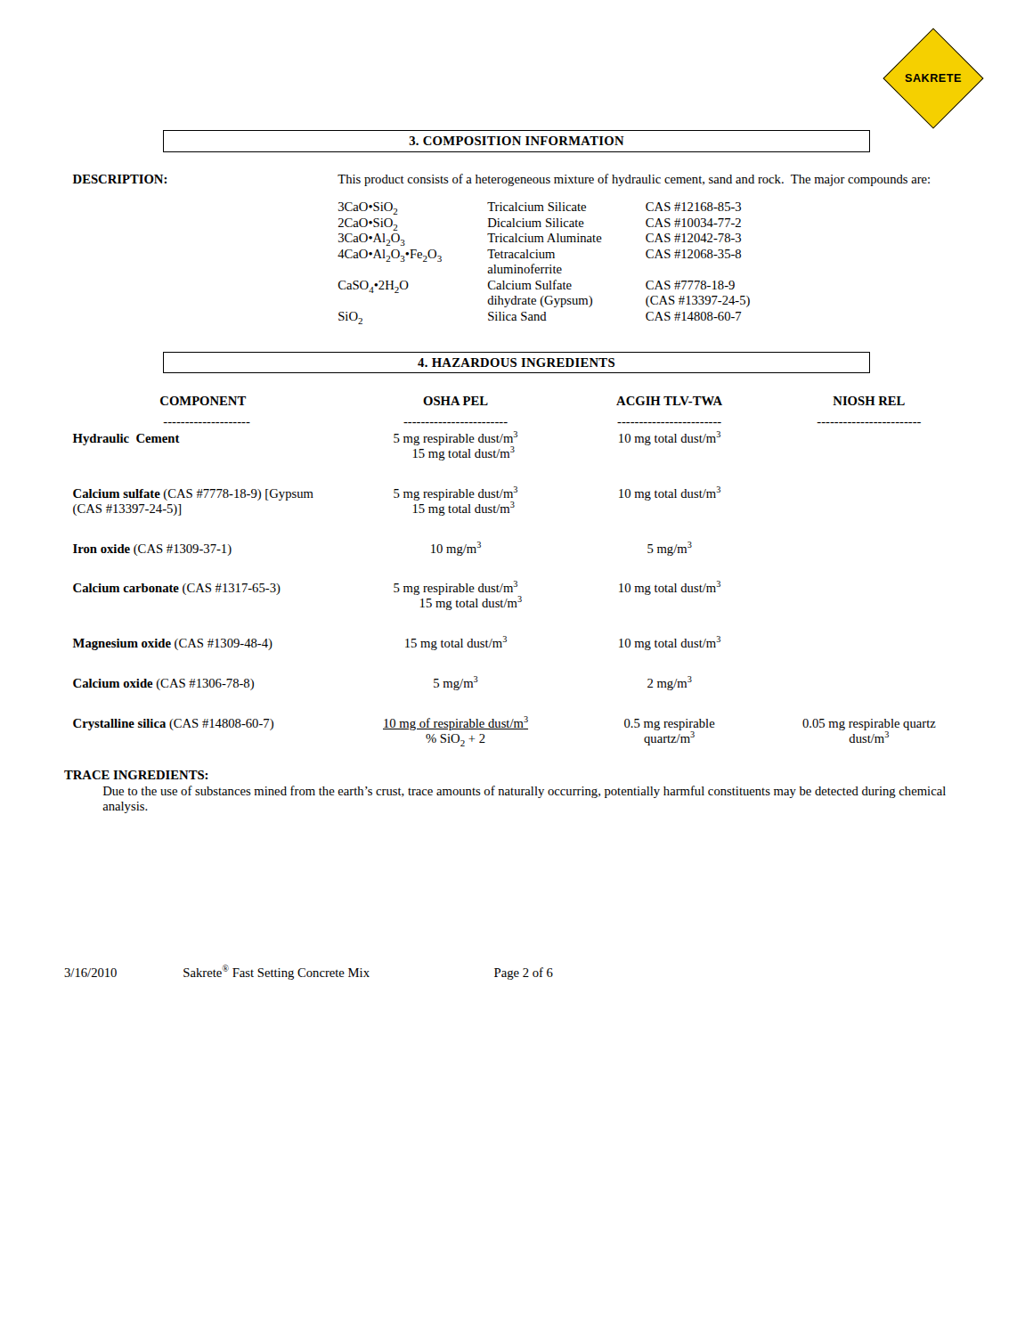SAKRETE
3. COMPOSITION INFORMATION
| DESCRIPTION: | This product consists of a heterogeneous mixture of hydraulic cement, sand and rock. The major compounds are: |
| | / 3CaO•SiO 2 / Tricalcium Silicate / CAS #12168-85-3 / / 2CaO•SiO 2 / Dicalcium Silicate / CAS #10034-77-2 / / 3CaO•Al 2 O 3 / Tricalcium Aluminate / CAS #12042-78-3 / / 4CaO•Al 2 O 3 •Fe 2 O 3 / Tetracalcium aluminoferrite / CAS #12068-35-8 / / CaSO 4 •2H 2 O / Calcium Sulfate dihydrate (Gypsum) / CAS #7778-18-9 (CAS #13397-24-5) / / SiO 2 / Silica Sand / CAS #14808-60-7 / |
4. HAZARDOUS INGREDIENTS
| COMPONENT | OSHA PEL | ACGIH TLV-TWA | NIOSH REL |
| --- | --- | --- | --- |
| -------------------- | ------------------------ | ------------------------ | ------------------------ |
| Hydraulic Cement | 5 mg respirable dust/m 3 15 mg total dust/m 3 | 10 mg total dust/m 3 | |
| Calcium sulfate (CAS #7778-18-9) [Gypsum (CAS #13397-24-5)] | 5 mg respirable dust/m 3 15 mg total dust/m 3 | 10 mg total dust/m 3 | |
| Iron oxide (CAS #1309-37-1) | 10 mg/m 3 | 5 mg/m 3 | |
| Calcium carbonate (CAS #1317-65-3) | 5 mg respirable dust/m 3 15 mg total dust/m 3 | 10 mg total dust/m 3 | |
| Magnesium oxide (CAS #1309-48-4) | 15 mg total dust/m 3 | 10 mg total dust/m 3 | |
| Calcium oxide (CAS #1306-78-8) | 5 mg/m 3 | 2 mg/m 3 | |
| Crystalline silica (CAS #14808-60-7) | 10 mg of respirable dust/m 3 % SiO 2 + 2 | 0.5 mg respirable quartz/m 3 | 0.05 mg respirable quartz dust/m 3 |
TRACE INGREDIENTS:
Due to the use of substances mined from the earth’s crust, trace amounts of naturally occurring, potentially harmful constituents may be detected during chemical analysis.
3/16/2010 Sakrete® Fast Setting Concrete Mix Page 2 of 6